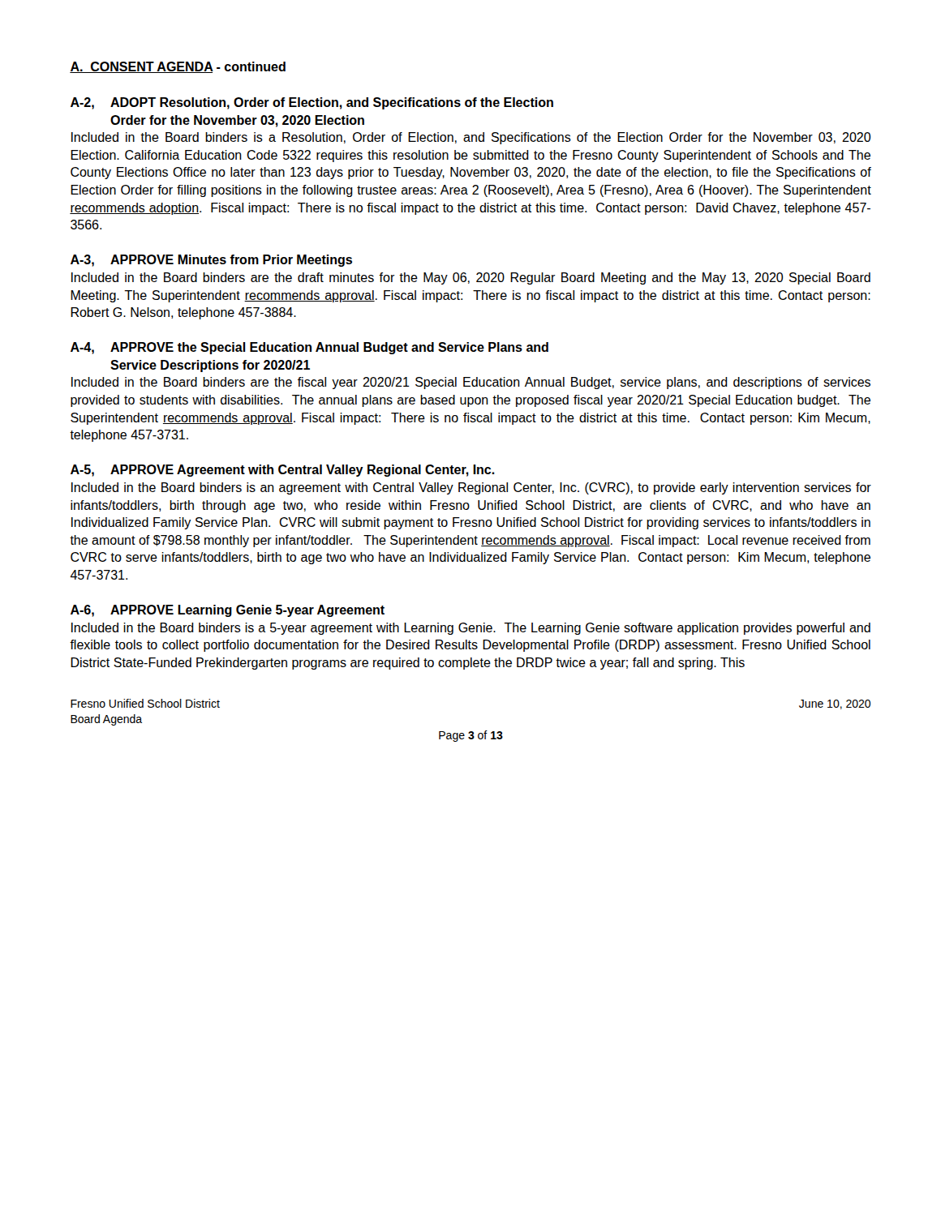A. CONSENT AGENDA - continued
A-2, ADOPT Resolution, Order of Election, and Specifications of the ElectionOrder for the November 03, 2020 Election
Included in the Board binders is a Resolution, Order of Election, and Specifications of the Election Order for the November 03, 2020 Election. California Education Code 5322 requires this resolution be submitted to the Fresno County Superintendent of Schools and The County Elections Office no later than 123 days prior to Tuesday, November 03, 2020, the date of the election, to file the Specifications of Election Order for filling positions in the following trustee areas: Area 2 (Roosevelt), Area 5 (Fresno), Area 6 (Hoover). The Superintendent recommends adoption. Fiscal impact: There is no fiscal impact to the district at this time. Contact person: David Chavez, telephone 457-3566.
A-3, APPROVE Minutes from Prior Meetings
Included in the Board binders are the draft minutes for the May 06, 2020 Regular Board Meeting and the May 13, 2020 Special Board Meeting. The Superintendent recommends approval. Fiscal impact: There is no fiscal impact to the district at this time. Contact person: Robert G. Nelson, telephone 457-3884.
A-4, APPROVE the Special Education Annual Budget and Service Plans andService Descriptions for 2020/21
Included in the Board binders are the fiscal year 2020/21 Special Education Annual Budget, service plans, and descriptions of services provided to students with disabilities. The annual plans are based upon the proposed fiscal year 2020/21 Special Education budget. The Superintendent recommends approval. Fiscal impact: There is no fiscal impact to the district at this time. Contact person: Kim Mecum, telephone 457-3731.
A-5, APPROVE Agreement with Central Valley Regional Center, Inc.
Included in the Board binders is an agreement with Central Valley Regional Center, Inc. (CVRC), to provide early intervention services for infants/toddlers, birth through age two, who reside within Fresno Unified School District, are clients of CVRC, and who have an Individualized Family Service Plan. CVRC will submit payment to Fresno Unified School District for providing services to infants/toddlers in the amount of $798.58 monthly per infant/toddler. The Superintendent recommends approval. Fiscal impact: Local revenue received from CVRC to serve infants/toddlers, birth to age two who have an Individualized Family Service Plan. Contact person: Kim Mecum, telephone 457-3731.
A-6, APPROVE Learning Genie 5-year Agreement
Included in the Board binders is a 5-year agreement with Learning Genie. The Learning Genie software application provides powerful and flexible tools to collect portfolio documentation for the Desired Results Developmental Profile (DRDP) assessment. Fresno Unified School District State-Funded Prekindergarten programs are required to complete the DRDP twice a year; fall and spring. This
Fresno Unified School District June 10, 2020
Board Agenda
Page 3 of 13